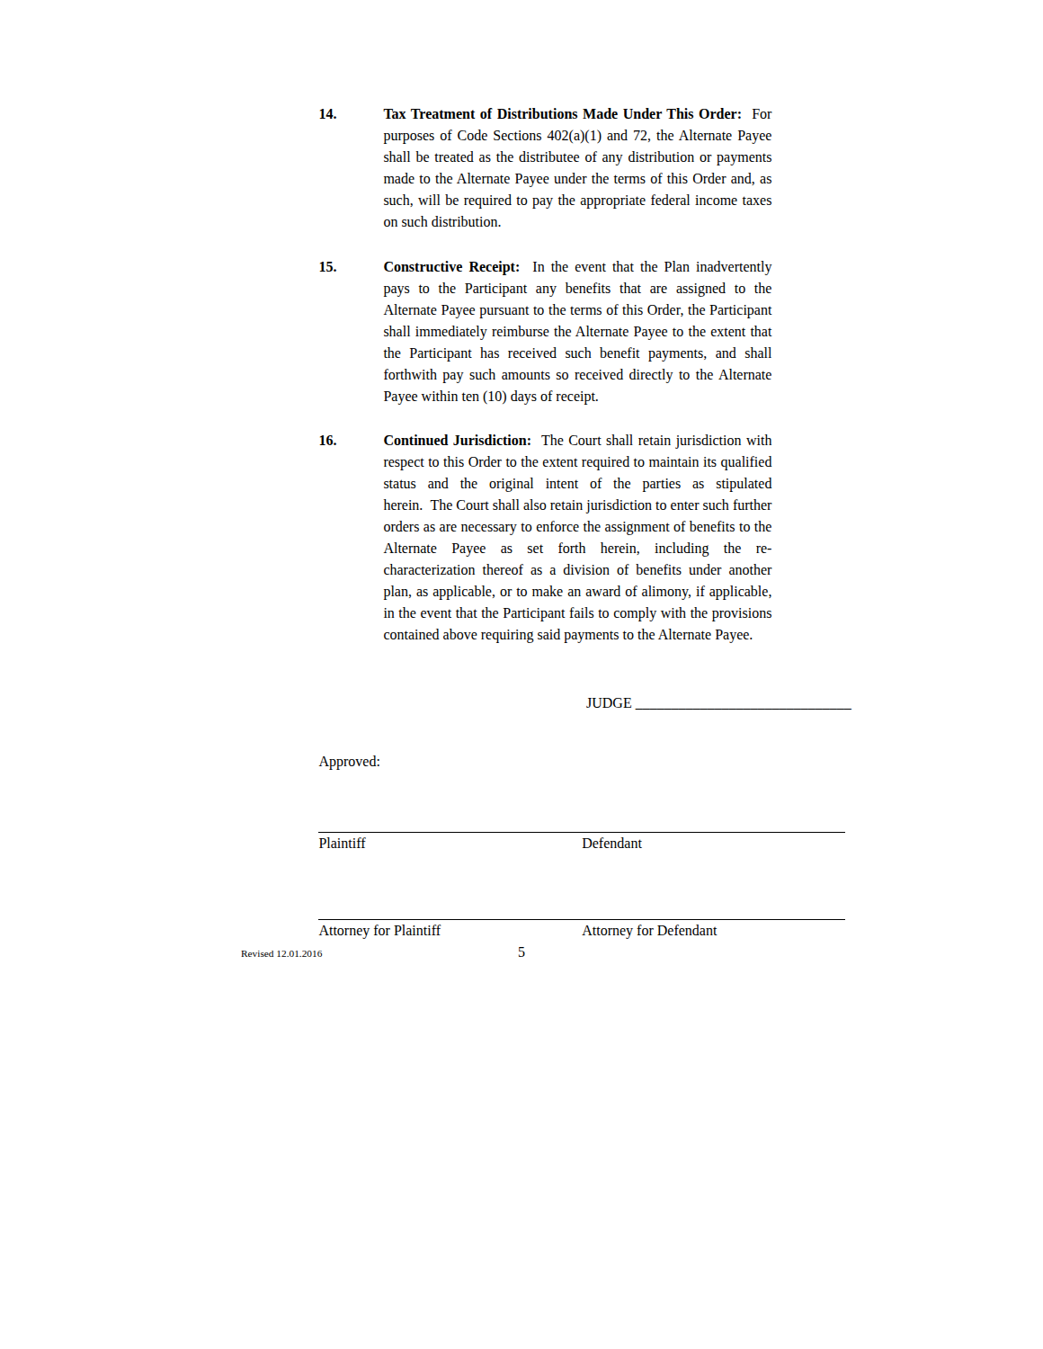14.
Tax Treatment of Distributions Made Under This Order: For purposes of Code Sections 402(a)(1) and 72, the Alternate Payee shall be treated as the distributee of any distribution or payments made to the Alternate Payee under the terms of this Order and, as such, will be required to pay the appropriate federal income taxes on such distribution.
15.
Constructive Receipt: In the event that the Plan inadvertently pays to the Participant any benefits that are assigned to the Alternate Payee pursuant to the terms of this Order, the Participant shall immediately reimburse the Alternate Payee to the extent that the Participant has received such benefit payments, and shall forthwith pay such amounts so received directly to the Alternate Payee within ten (10) days of receipt.
16.
Continued Jurisdiction: The Court shall retain jurisdiction with respect to this Order to the extent required to maintain its qualified status and the original intent of the parties as stipulated herein. The Court shall also retain jurisdiction to enter such further orders as are necessary to enforce the assignment of benefits to the Alternate Payee as set forth herein, including the re-characterization thereof as a division of benefits under another plan, as applicable, or to make an award of alimony, if applicable, in the event that the Participant fails to comply with the provisions contained above requiring said payments to the Alternate Payee.
JUDGE ______________________________
Approved:
| Plaintiff | Defendant |
| Attorney for Plaintiff | Attorney for Defendant |
Revised 12.01.2016 5